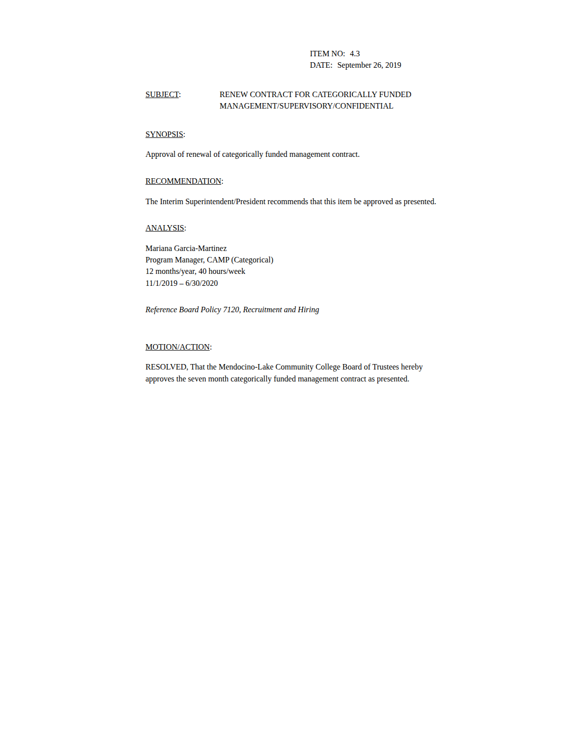ITEM NO: 4.3 DATE: September 26, 2019
SUBJECT:
RENEW CONTRACT FOR CATEGORICALLY FUNDED
MANAGEMENT/SUPERVISORY/CONFIDENTIAL
SYNOPSIS:
Approval of renewal of categorically funded management contract.
RECOMMENDATION:
The Interim Superintendent/President recommends that this item be approved as presented.
ANALYSIS:
Mariana Garcia-Martinez
Program Manager, CAMP (Categorical)
12 months/year, 40 hours/week
11/1/2019 – 6/30/2020
Reference Board Policy 7120, Recruitment and Hiring
MOTION/ACTION:
RESOLVED, That the Mendocino-Lake Community College Board of Trustees hereby approves the seven month categorically funded management contract as presented.